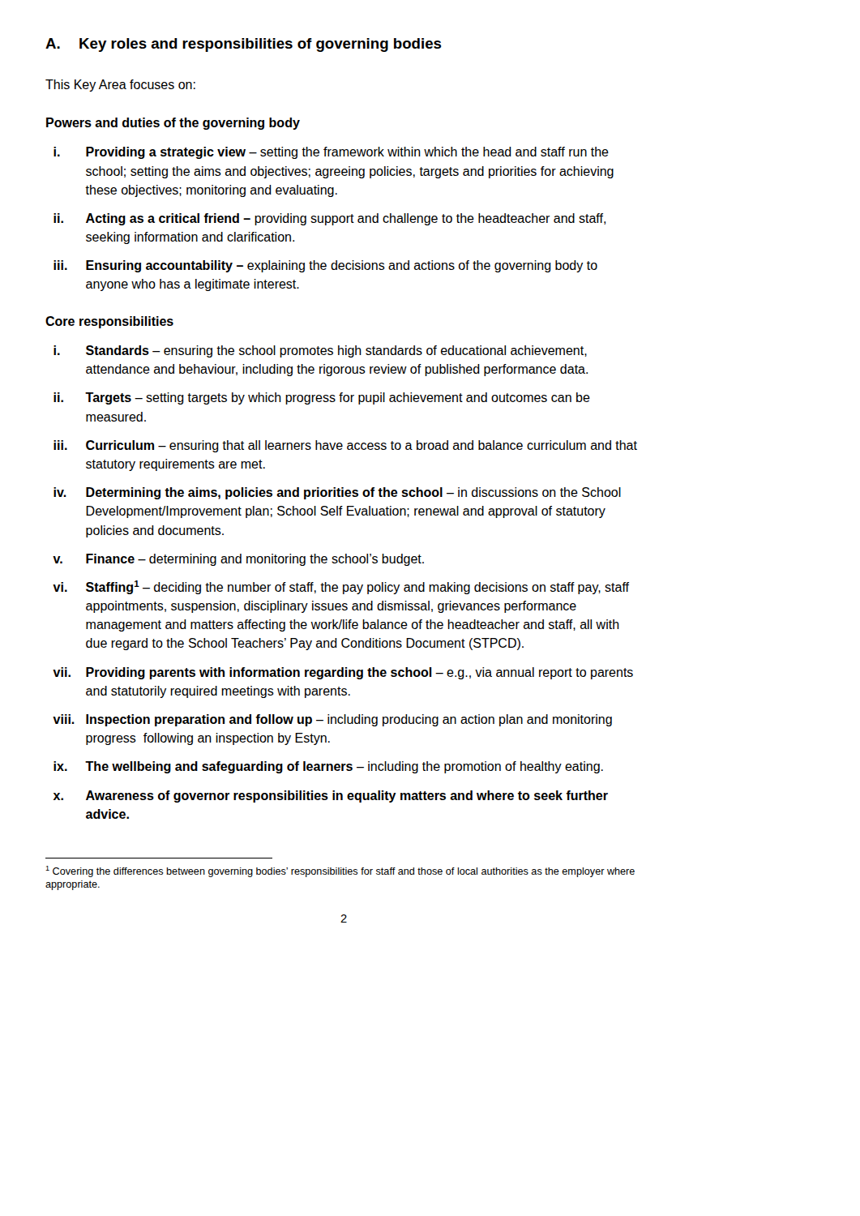A. Key roles and responsibilities of governing bodies
This Key Area focuses on:
Powers and duties of the governing body
i. Providing a strategic view – setting the framework within which the head and staff run the school; setting the aims and objectives; agreeing policies, targets and priorities for achieving these objectives; monitoring and evaluating.
ii. Acting as a critical friend – providing support and challenge to the headteacher and staff, seeking information and clarification.
iii. Ensuring accountability – explaining the decisions and actions of the governing body to anyone who has a legitimate interest.
Core responsibilities
i. Standards – ensuring the school promotes high standards of educational achievement, attendance and behaviour, including the rigorous review of published performance data.
ii. Targets – setting targets by which progress for pupil achievement and outcomes can be measured.
iii. Curriculum – ensuring that all learners have access to a broad and balance curriculum and that statutory requirements are met.
iv. Determining the aims, policies and priorities of the school – in discussions on the School Development/Improvement plan; School Self Evaluation; renewal and approval of statutory policies and documents.
v. Finance – determining and monitoring the school’s budget.
vi. Staffing1 – deciding the number of staff, the pay policy and making decisions on staff pay, staff appointments, suspension, disciplinary issues and dismissal, grievances performance management and matters affecting the work/life balance of the headteacher and staff, all with due regard to the School Teachers’ Pay and Conditions Document (STPCD).
vii. Providing parents with information regarding the school – e.g., via annual report to parents and statutorily required meetings with parents.
viii. Inspection preparation and follow up – including producing an action plan and monitoring progress following an inspection by Estyn.
ix. The wellbeing and safeguarding of learners – including the promotion of healthy eating.
x. Awareness of governor responsibilities in equality matters and where to seek further advice.
1 Covering the differences between governing bodies’ responsibilities for staff and those of local authorities as the employer where appropriate.
2